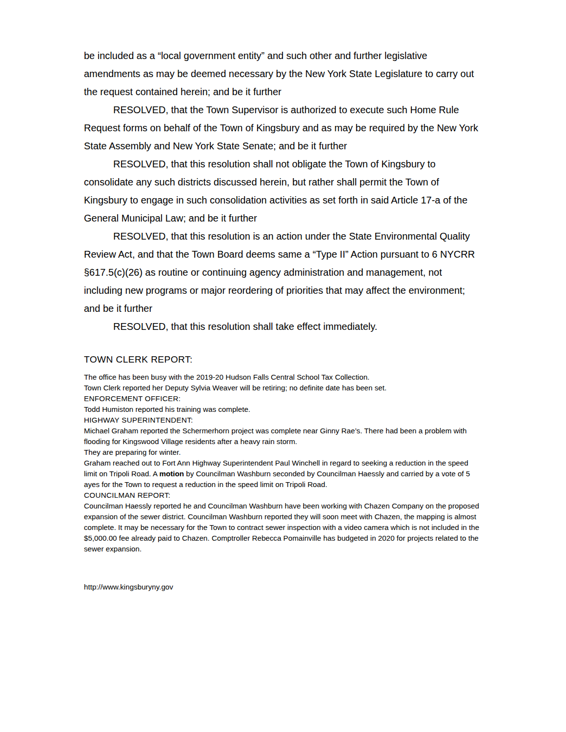be included as a “local government entity” and such other and further legislative amendments as may be deemed necessary by the New York State Legislature to carry out the request contained herein; and be it further
RESOLVED, that the Town Supervisor is authorized to execute such Home Rule Request forms on behalf of the Town of Kingsbury and as may be required by the New York State Assembly and New York State Senate; and be it further
RESOLVED, that this resolution shall not obligate the Town of Kingsbury to consolidate any such districts discussed herein, but rather shall permit the Town of Kingsbury to engage in such consolidation activities as set forth in said Article 17-a of the General Municipal Law; and be it further
RESOLVED, that this resolution is an action under the State Environmental Quality Review Act, and that the Town Board deems same a “Type II” Action pursuant to 6 NYCRR §617.5(c)(26) as routine or continuing agency administration and management, not including new programs or major reordering of priorities that may affect the environment; and be it further
RESOLVED, that this resolution shall take effect immediately.
TOWN CLERK REPORT:
The office has been busy with the 2019-20 Hudson Falls Central School Tax Collection.
Town Clerk reported her Deputy Sylvia Weaver will be retiring; no definite date has been set.
ENFORCEMENT OFFICER:
Todd Humiston reported his training was complete.
HIGHWAY SUPERINTENDENT:
Michael Graham reported the Schermerhorn project was complete near Ginny Rae’s. There had been a problem with flooding for Kingswood Village residents after a heavy rain storm.
They are preparing for winter.
Graham reached out to Fort Ann Highway Superintendent Paul Winchell in regard to seeking a reduction in the speed limit on Tripoli Road. A motion by Councilman Washburn seconded by Councilman Haessly and carried by a vote of 5 ayes for the Town to request a reduction in the speed limit on Tripoli Road.
COUNCILMAN REPORT:
Councilman Haessly reported he and Councilman Washburn have been working with Chazen Company on the proposed expansion of the sewer district. Councilman Washburn reported they will soon meet with Chazen, the mapping is almost complete. It may be necessary for the Town to contract sewer inspection with a video camera which is not included in the $5,000.00 fee already paid to Chazen. Comptroller Rebecca Pomainville has budgeted in 2020 for projects related to the sewer expansion.
http://www.kingsburyny.gov